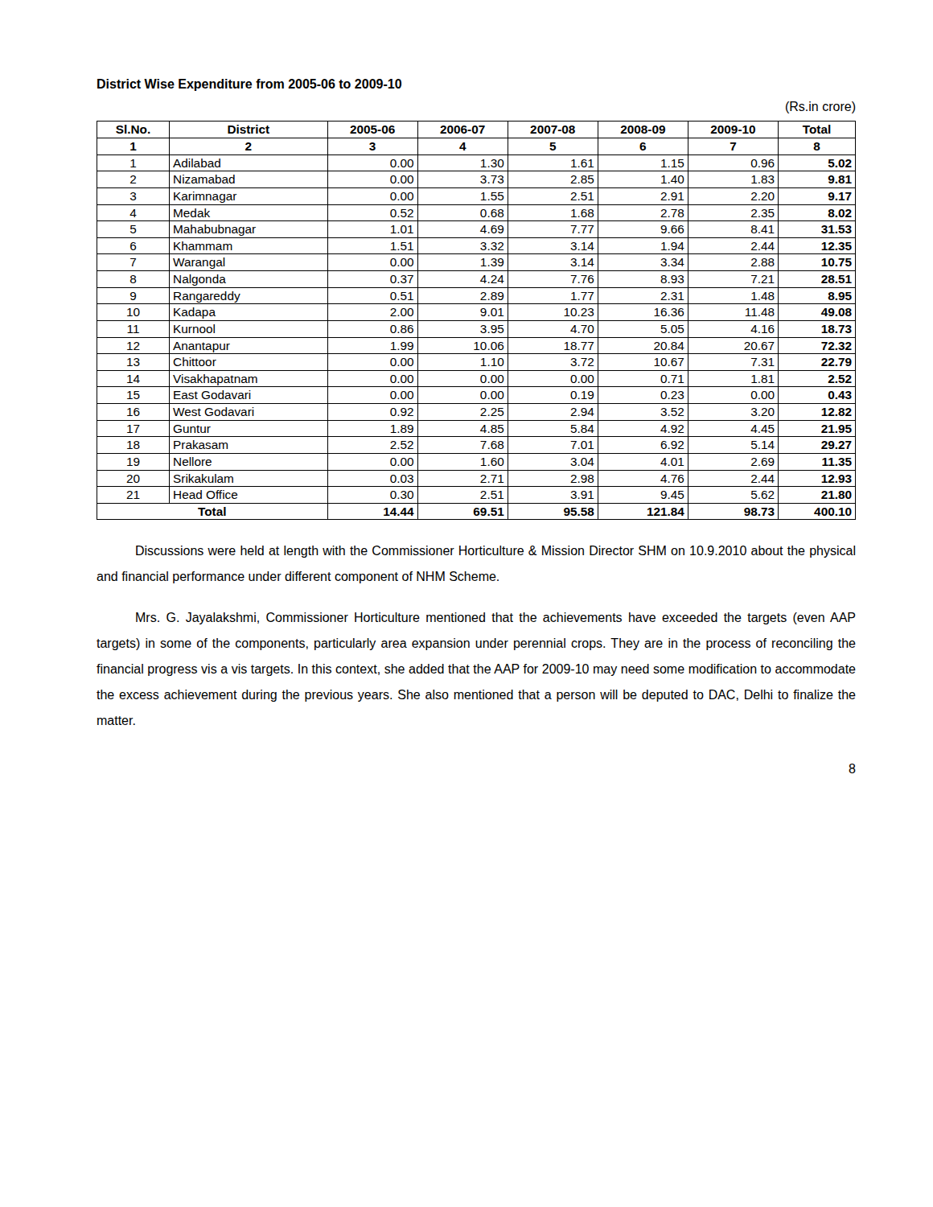District Wise Expenditure from 2005-06 to 2009-10
(Rs.in crore)
| Sl.No. | District | 2005-06 | 2006-07 | 2007-08 | 2008-09 | 2009-10 | Total |
| --- | --- | --- | --- | --- | --- | --- | --- |
| 1 | 2 | 3 | 4 | 5 | 6 | 7 | 8 |
| 1 | Adilabad | 0.00 | 1.30 | 1.61 | 1.15 | 0.96 | 5.02 |
| 2 | Nizamabad | 0.00 | 3.73 | 2.85 | 1.40 | 1.83 | 9.81 |
| 3 | Karimnagar | 0.00 | 1.55 | 2.51 | 2.91 | 2.20 | 9.17 |
| 4 | Medak | 0.52 | 0.68 | 1.68 | 2.78 | 2.35 | 8.02 |
| 5 | Mahabubnagar | 1.01 | 4.69 | 7.77 | 9.66 | 8.41 | 31.53 |
| 6 | Khammam | 1.51 | 3.32 | 3.14 | 1.94 | 2.44 | 12.35 |
| 7 | Warangal | 0.00 | 1.39 | 3.14 | 3.34 | 2.88 | 10.75 |
| 8 | Nalgonda | 0.37 | 4.24 | 7.76 | 8.93 | 7.21 | 28.51 |
| 9 | Rangareddy | 0.51 | 2.89 | 1.77 | 2.31 | 1.48 | 8.95 |
| 10 | Kadapa | 2.00 | 9.01 | 10.23 | 16.36 | 11.48 | 49.08 |
| 11 | Kurnool | 0.86 | 3.95 | 4.70 | 5.05 | 4.16 | 18.73 |
| 12 | Anantapur | 1.99 | 10.06 | 18.77 | 20.84 | 20.67 | 72.32 |
| 13 | Chittoor | 0.00 | 1.10 | 3.72 | 10.67 | 7.31 | 22.79 |
| 14 | Visakhapatnam | 0.00 | 0.00 | 0.00 | 0.71 | 1.81 | 2.52 |
| 15 | East Godavari | 0.00 | 0.00 | 0.19 | 0.23 | 0.00 | 0.43 |
| 16 | West Godavari | 0.92 | 2.25 | 2.94 | 3.52 | 3.20 | 12.82 |
| 17 | Guntur | 1.89 | 4.85 | 5.84 | 4.92 | 4.45 | 21.95 |
| 18 | Prakasam | 2.52 | 7.68 | 7.01 | 6.92 | 5.14 | 29.27 |
| 19 | Nellore | 0.00 | 1.60 | 3.04 | 4.01 | 2.69 | 11.35 |
| 20 | Srikakulam | 0.03 | 2.71 | 2.98 | 4.76 | 2.44 | 12.93 |
| 21 | Head Office | 0.30 | 2.51 | 3.91 | 9.45 | 5.62 | 21.80 |
| Total | 14.44 | 69.51 | 95.58 | 121.84 | 98.73 | 400.10 |
Discussions were held at length with the Commissioner Horticulture & Mission Director SHM on 10.9.2010 about the physical and financial performance under different component of NHM Scheme.
Mrs. G. Jayalakshmi, Commissioner Horticulture mentioned that the achievements have exceeded the targets (even AAP targets) in some of the components, particularly area expansion under perennial crops. They are in the process of reconciling the financial progress vis a vis targets. In this context, she added that the AAP for 2009-10 may need some modification to accommodate the excess achievement during the previous years. She also mentioned that a person will be deputed to DAC, Delhi to finalize the matter.
8